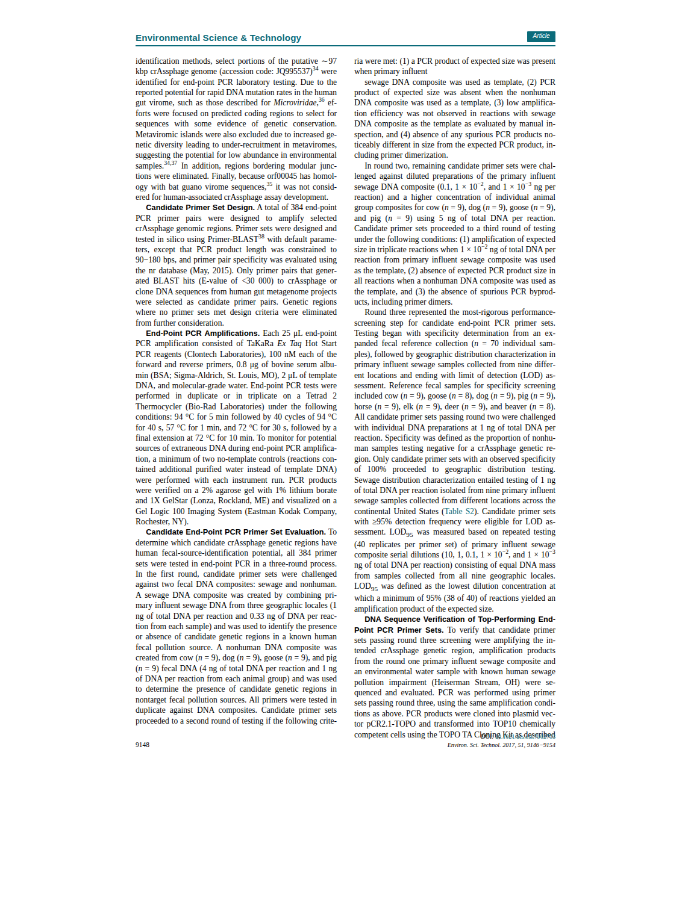Environmental Science & Technology
Article
identification methods, select portions of the putative ∼97 kbp crAssphage genome (accession code: JQ995537)34 were identified for end-point PCR laboratory testing. Due to the reported potential for rapid DNA mutation rates in the human gut virome, such as those described for Microviridae,36 efforts were focused on predicted coding regions to select for sequences with some evidence of genetic conservation. Metaviromic islands were also excluded due to increased genetic diversity leading to under-recruitment in metaviromes, suggesting the potential for low abundance in environmental samples.34,37 In addition, regions bordering modular junctions were eliminated. Finally, because orf00045 has homology with bat guano virome sequences,35 it was not considered for human-associated crAssphage assay development.
Candidate Primer Set Design. A total of 384 end-point PCR primer pairs were designed to amplify selected crAssphage genomic regions. Primer sets were designed and tested in silico using Primer-BLAST38 with default parameters, except that PCR product length was constrained to 90−180 bps, and primer pair specificity was evaluated using the nr database (May, 2015). Only primer pairs that generated BLAST hits (E-value of <30 000) to crAssphage or clone DNA sequences from human gut metagenome projects were selected as candidate primer pairs. Genetic regions where no primer sets met design criteria were eliminated from further consideration.
End-Point PCR Amplifications. Each 25 μL end-point PCR amplification consisted of TaKaRa Ex Taq Hot Start PCR reagents (Clontech Laboratories), 100 nM each of the forward and reverse primers, 0.8 μg of bovine serum albumin (BSA; Sigma-Aldrich, St. Louis, MO), 2 μL of template DNA, and molecular-grade water. End-point PCR tests were performed in duplicate or in triplicate on a Tetrad 2 Thermocycler (Bio-Rad Laboratories) under the following conditions: 94 °C for 5 min followed by 40 cycles of 94 °C for 40 s, 57 °C for 1 min, and 72 °C for 30 s, followed by a final extension at 72 °C for 10 min. To monitor for potential sources of extraneous DNA during end-point PCR amplification, a minimum of two no-template controls (reactions contained additional purified water instead of template DNA) were performed with each instrument run. PCR products were verified on a 2% agarose gel with 1% lithium borate and 1X GelStar (Lonza, Rockland, ME) and visualized on a Gel Logic 100 Imaging System (Eastman Kodak Company, Rochester, NY).
Candidate End-Point PCR Primer Set Evaluation. To determine which candidate crAssphage genetic regions have human fecal-source-identification potential, all 384 primer sets were tested in end-point PCR in a three-round process. In the first round, candidate primer sets were challenged against two fecal DNA composites: sewage and nonhuman. A sewage DNA composite was created by combining primary influent sewage DNA from three geographic locales (1 ng of total DNA per reaction and 0.33 ng of DNA per reaction from each sample) and was used to identify the presence or absence of candidate genetic regions in a known human fecal pollution source. A nonhuman DNA composite was created from cow (n = 9), dog (n = 9), goose (n = 9), and pig (n = 9) fecal DNA (4 ng of total DNA per reaction and 1 ng of DNA per reaction from each animal group) and was used to determine the presence of candidate genetic regions in nontarget fecal pollution sources. All primers were tested in duplicate against DNA composites. Candidate primer sets proceeded to a second round of testing if the following criteria were met: (1) a PCR product of expected size was present when primary influent
sewage DNA composite was used as template, (2) PCR product of expected size was absent when the nonhuman DNA composite was used as a template, (3) low amplification efficiency was not observed in reactions with sewage DNA composite as the template as evaluated by manual inspection, and (4) absence of any spurious PCR products noticeably different in size from the expected PCR product, including primer dimerization.
In round two, remaining candidate primer sets were challenged against diluted preparations of the primary influent sewage DNA composite (0.1, 1 × 10−2, and 1 × 10−3 ng per reaction) and a higher concentration of individual animal group composites for cow (n = 9), dog (n = 9), goose (n = 9), and pig (n = 9) using 5 ng of total DNA per reaction. Candidate primer sets proceeded to a third round of testing under the following conditions: (1) amplification of expected size in triplicate reactions when 1 × 10−2 ng of total DNA per reaction from primary influent sewage composite was used as the template, (2) absence of expected PCR product size in all reactions when a nonhuman DNA composite was used as the template, and (3) the absence of spurious PCR byproducts, including primer dimers.
Round three represented the most-rigorous performance-screening step for candidate end-point PCR primer sets. Testing began with specificity determination from an expanded fecal reference collection (n = 70 individual samples), followed by geographic distribution characterization in primary influent sewage samples collected from nine different locations and ending with limit of detection (LOD) assessment. Reference fecal samples for specificity screening included cow (n = 9), goose (n = 8), dog (n = 9), pig (n = 9), horse (n = 9), elk (n = 9), deer (n = 9), and beaver (n = 8). All candidate primer sets passing round two were challenged with individual DNA preparations at 1 ng of total DNA per reaction. Specificity was defined as the proportion of nonhuman samples testing negative for a crAssphage genetic region. Only candidate primer sets with an observed specificity of 100% proceeded to geographic distribution testing. Sewage distribution characterization entailed testing of 1 ng of total DNA per reaction isolated from nine primary influent sewage samples collected from different locations across the continental United States (Table S2). Candidate primer sets with ≥95% detection frequency were eligible for LOD assessment. LOD95 was measured based on repeated testing (40 replicates per primer set) of primary influent sewage composite serial dilutions (10, 1, 0.1, 1 × 10−2, and 1 × 10−3 ng of total DNA per reaction) consisting of equal DNA mass from samples collected from all nine geographic locales. LOD95 was defined as the lowest dilution concentration at which a minimum of 95% (38 of 40) of reactions yielded an amplification product of the expected size.
DNA Sequence Verification of Top-Performing End-Point PCR Primer Sets. To verify that candidate primer sets passing round three screening were amplifying the intended crAssphage genetic region, amplification products from the round one primary influent sewage composite and an environmental water sample with known human sewage pollution impairment (Heiserman Stream, OH) were sequenced and evaluated. PCR was performed using primer sets passing round three, using the same amplification conditions as above. PCR products were cloned into plasmid vector pCR2.1-TOPO and transformed into TOP10 chemically competent cells using the TOPO TA Cloning Kit as described
9148
DOI: 10.1021/acs.est.7b02703
Environ. Sci. Technol. 2017, 51, 9146−9154